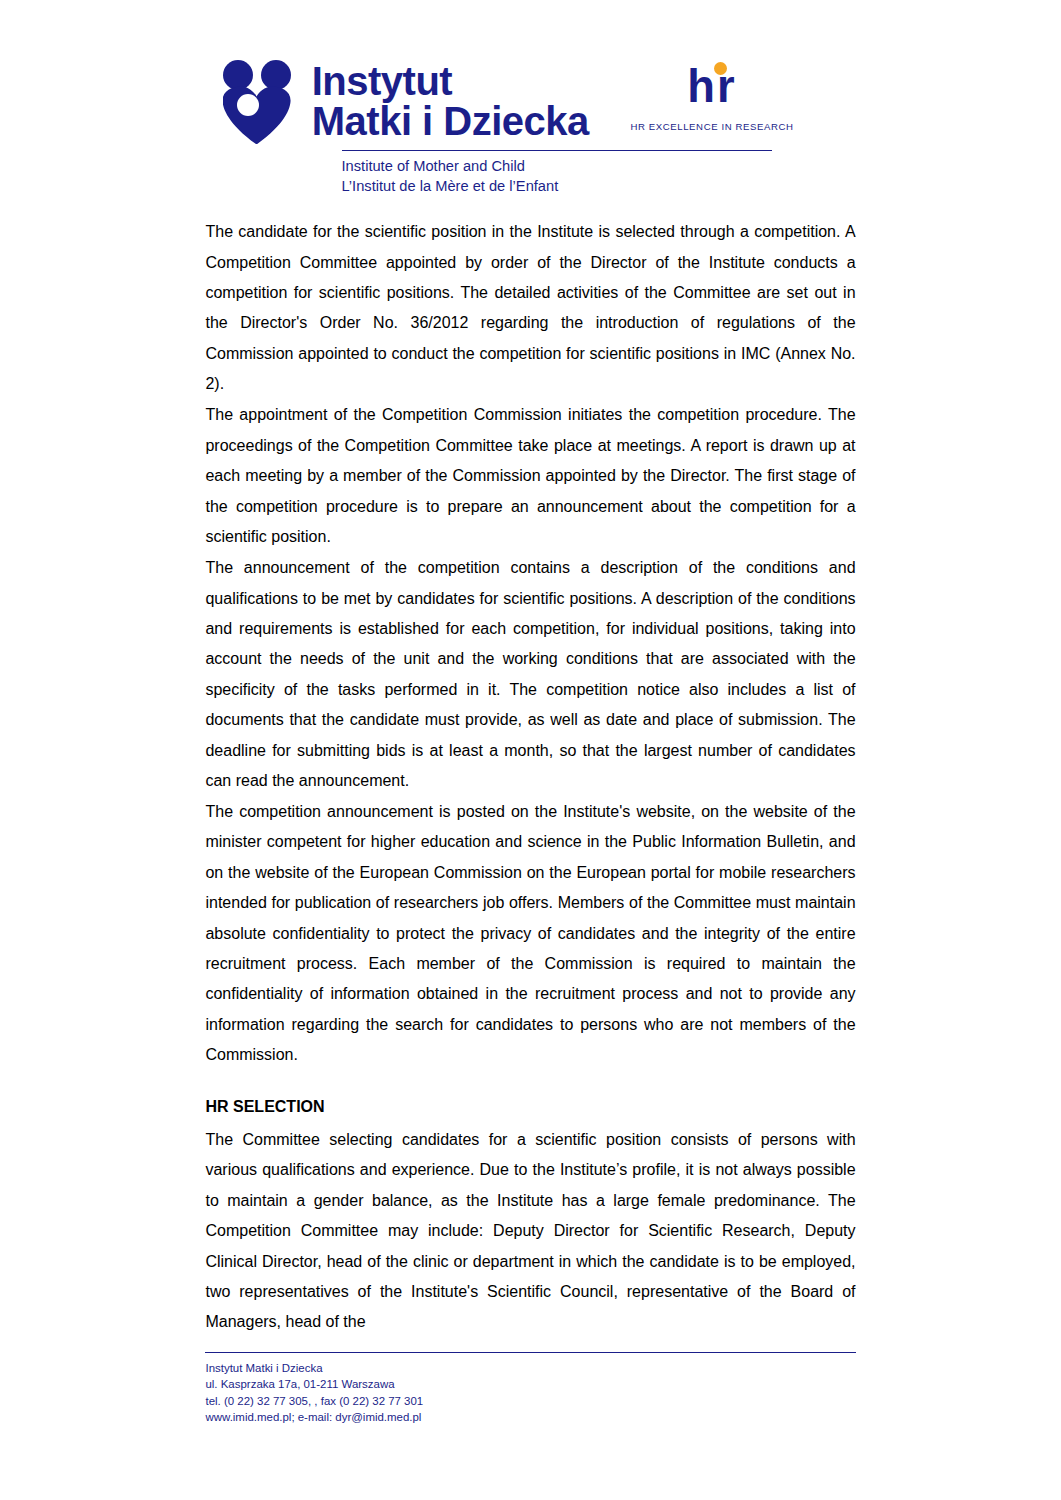Instytut
Matki i Dziecka
hr
HR EXCELLENCE IN RESEARCH
Institute of Mother and Child
L’Institut de la Mère et de l’Enfant
The candidate for the scientific position in the Institute is selected through a competition. A Competition Committee appointed by order of the Director of the Institute conducts a competition for scientific positions. The detailed activities of the Committee are set out in the Director's Order No. 36/2012 regarding the introduction of regulations of the Commission appointed to conduct the competition for scientific positions in IMC (Annex No. 2).
The appointment of the Competition Commission initiates the competition procedure. The proceedings of the Competition Committee take place at meetings. A report is drawn up at each meeting by a member of the Commission appointed by the Director. The first stage of the competition procedure is to prepare an announcement about the competition for a scientific position.
The announcement of the competition contains a description of the conditions and qualifications to be met by candidates for scientific positions. A description of the conditions and requirements is established for each competition, for individual positions, taking into account the needs of the unit and the working conditions that are associated with the specificity of the tasks performed in it. The competition notice also includes a list of documents that the candidate must provide, as well as date and place of submission. The deadline for submitting bids is at least a month, so that the largest number of candidates can read the announcement.
The competition announcement is posted on the Institute's website, on the website of the minister competent for higher education and science in the Public Information Bulletin, and on the website of the European Commission on the European portal for mobile researchers intended for publication of researchers job offers. Members of the Committee must maintain absolute confidentiality to protect the privacy of candidates and the integrity of the entire recruitment process. Each member of the Commission is required to maintain the confidentiality of information obtained in the recruitment process and not to provide any information regarding the search for candidates to persons who are not members of the Commission.
HR SELECTION
The Committee selecting candidates for a scientific position consists of persons with various qualifications and experience. Due to the Institute’s profile, it is not always possible to maintain a gender balance, as the Institute has a large female predominance. The Competition Committee may include: Deputy Director for Scientific Research, Deputy Clinical Director, head of the clinic or department in which the candidate is to be employed, two representatives of the Institute's Scientific Council, representative of the Board of Managers, head of the
Instytut Matki i Dziecka
ul. Kasprzaka 17a, 01-211 Warszawa
tel. (0 22) 32 77 305, , fax (0 22) 32 77 301
www.imid.med.pl; e-mail: dyr@imid.med.pl